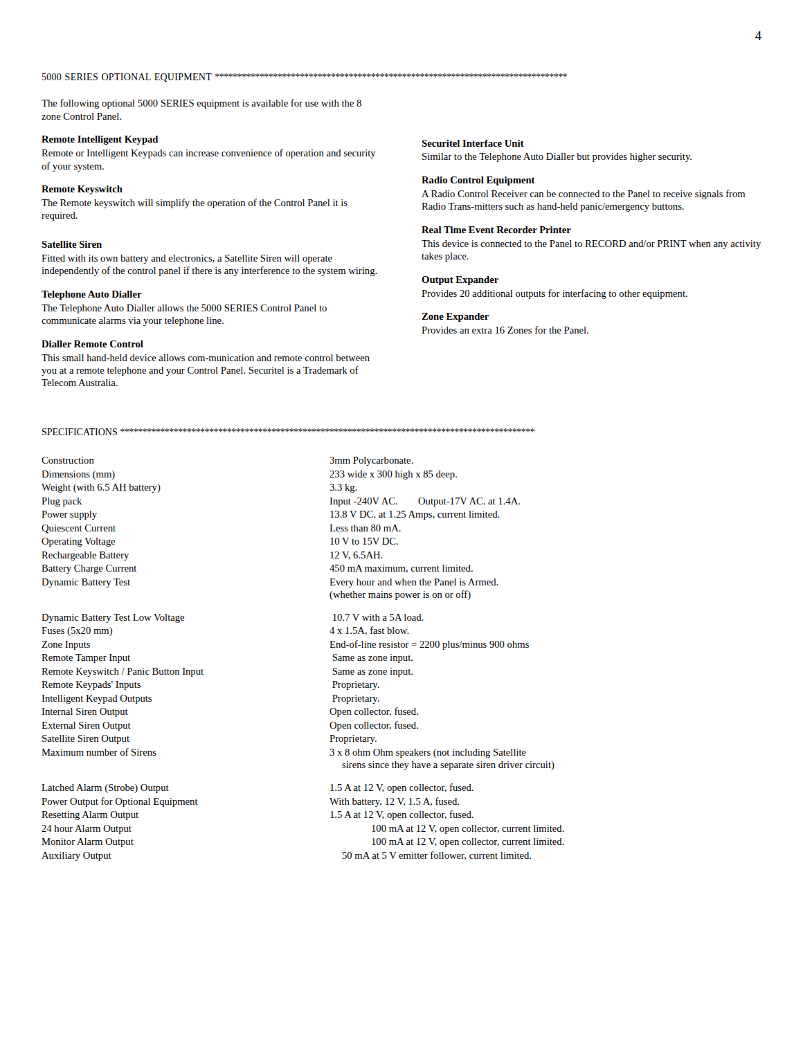4
5000 SERIES OPTIONAL EQUIPMENT *******************************************************************************
The following optional 5000 SERIES equipment is available for use with the 8 zone Control Panel.
Remote Intelligent Keypad
Remote or Intelligent Keypads can increase convenience of operation and security of your system.
Remote Keyswitch
The Remote keyswitch will simplify the operation of the Control Panel it is required.
Satellite Siren
Fitted with its own battery and electronics, a Satellite Siren will operate independently of the control panel if there is any interference to the system wiring.
Telephone Auto Dialler
The Telephone Auto Dialler allows the 5000 SERIES Control Panel to communicate alarms via your telephone line.
Dialler Remote Control
This small hand-held device allows com-munication and remote control between you at a remote telephone and your Control Panel. Securitel is a Trademark of Telecom Australia.
Securitel Interface Unit
Similar to the Telephone Auto Dialler but provides higher security.
Radio Control Equipment
A Radio Control Receiver can be connected to the Panel to receive signals from Radio Trans-mitters such as hand-held panic/emergency buttons.
Real Time Event Recorder Printer
This device is connected to the Panel to RECORD and/or PRINT when any activity takes place.
Output Expander
Provides 20 additional outputs for interfacing to other equipment.
Zone Expander
Provides an extra 16 Zones for the Panel.
SPECIFICATIONS *********************************************************************************************
| Construction | 3mm Polycarbonate. |
| Dimensions (mm) | 233 wide x 300 high x 85 deep. |
| Weight (with 6.5 AH battery) | 3.3 kg. |
| Plug pack | Input -240V AC. Output-17V AC. at 1.4A. |
| Power supply | 13.8 V DC. at 1.25 Amps, current limited. |
| Quiescent Current | Less than 80 mA. |
| Operating Voltage | 10 V to 15V DC. |
| Rechargeable Battery | 12 V, 6.5AH. |
| Battery Charge Current | 450 mA maximum, current limited. |
| Dynamic Battery Test | Every hour and when the Panel is Armed. (whether mains power is on or off) |
| Dynamic Battery Test Low Voltage | 10.7 V with a 5A load. |
| Fuses (5x20 mm) | 4 x 1.5A, fast blow. |
| Zone Inputs | End-of-line resistor = 2200 plus/minus 900 ohms |
| Remote Tamper Input | Same as zone input. |
| Remote Keyswitch / Panic Button Input | Same as zone input. |
| Remote Keypads' Inputs | Proprietary. |
| Intelligent Keypad Outputs | Proprietary. |
| Internal Siren Output | Open collector, fused. |
| External Siren Output | Open collector, fused. |
| Satellite Siren Output | Proprietary. |
| Maximum number of Sirens | 3 x 8 ohm Ohm speakers (not including Satellite sirens since they have a separate siren driver circuit) |
| Latched Alarm (Strobe) Output | 1.5 A at 12 V, open collector, fused. |
| Power Output for Optional Equipment | With battery, 12 V, 1.5 A, fused. |
| Resetting Alarm Output | 1.5 A at 12 V, open collector, fused. |
| 24 hour Alarm Output | 100 mA at 12 V, open collector, current limited. |
| Monitor Alarm Output | 100 mA at 12 V, open collector, current limited. |
| Auxiliary Output | 50 mA at 5 V emitter follower, current limited. |